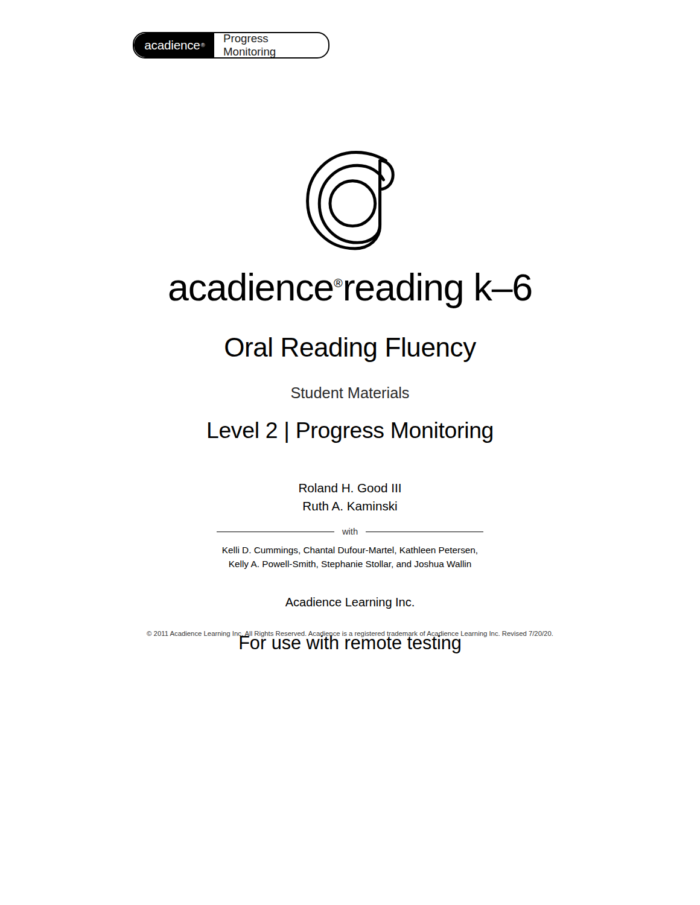acadience®
Progress Monitoring
Acadience spiral "a" logo
acadience®reading k–6
Oral Reading Fluency
Student Materials
Level 2 | Progress Monitoring
Roland H. Good III
Ruth A. Kaminski
with
Kelli D. Cummings, Chantal Dufour-Martel, Kathleen Petersen,
Kelly A. Powell-Smith, Stephanie Stollar, and Joshua Wallin
Acadience Learning Inc.
For use with remote testing
© 2011 Acadience Learning Inc. All Rights Reserved. Acadience is a registered trademark of Acadience Learning Inc. Revised 7/20/20.